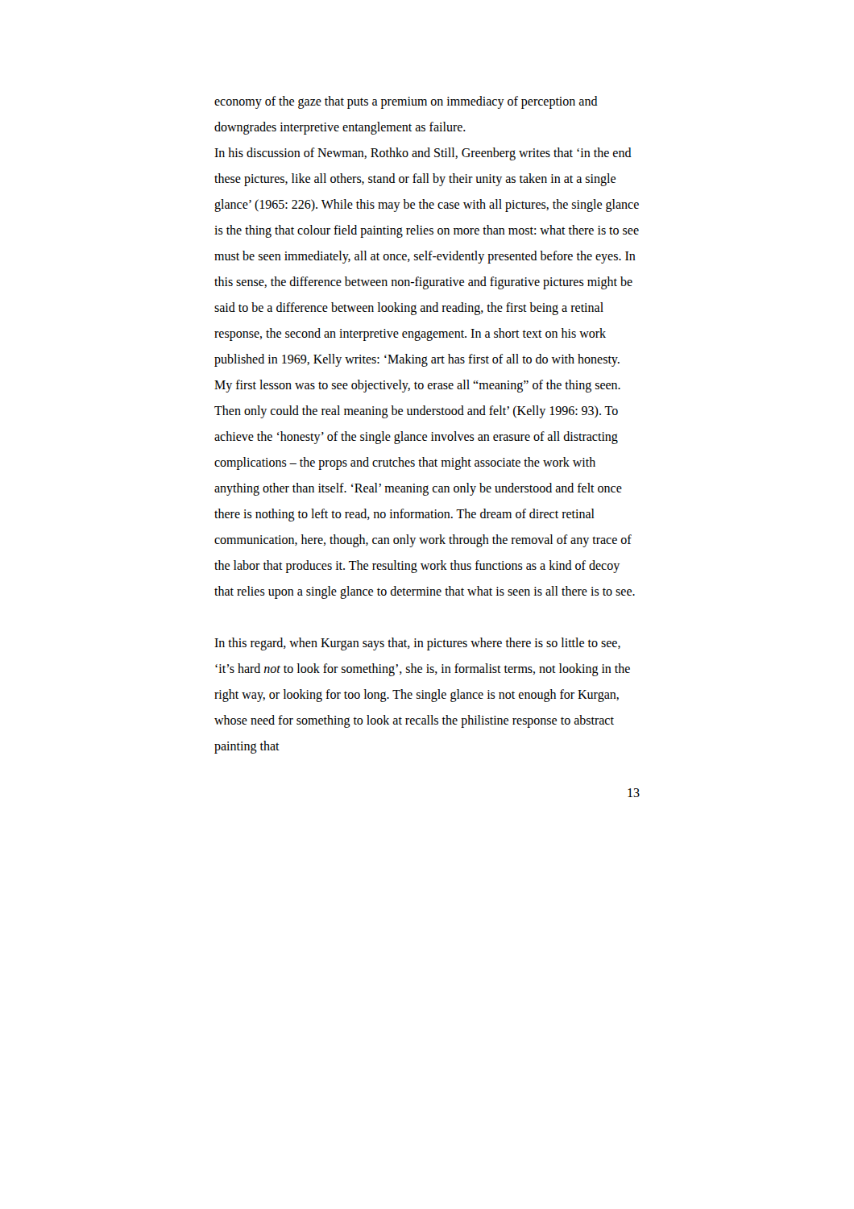economy of the gaze that puts a premium on immediacy of perception and downgrades interpretive entanglement as failure.
In his discussion of Newman, Rothko and Still, Greenberg writes that ‘in the end these pictures, like all others, stand or fall by their unity as taken in at a single glance’ (1965: 226). While this may be the case with all pictures, the single glance is the thing that colour field painting relies on more than most: what there is to see must be seen immediately, all at once, self-evidently presented before the eyes. In this sense, the difference between non-figurative and figurative pictures might be said to be a difference between looking and reading, the first being a retinal response, the second an interpretive engagement. In a short text on his work published in 1969, Kelly writes: ‘Making art has first of all to do with honesty. My first lesson was to see objectively, to erase all “meaning” of the thing seen. Then only could the real meaning be understood and felt’ (Kelly 1996: 93). To achieve the ‘honesty’ of the single glance involves an erasure of all distracting complications – the props and crutches that might associate the work with anything other than itself. ‘Real’ meaning can only be understood and felt once there is nothing to left to read, no information. The dream of direct retinal communication, here, though, can only work through the removal of any trace of the labor that produces it. The resulting work thus functions as a kind of decoy that relies upon a single glance to determine that what is seen is all there is to see.
In this regard, when Kurgan says that, in pictures where there is so little to see, ‘it’s hard not to look for something’, she is, in formalist terms, not looking in the right way, or looking for too long. The single glance is not enough for Kurgan, whose need for something to look at recalls the philistine response to abstract painting that
13